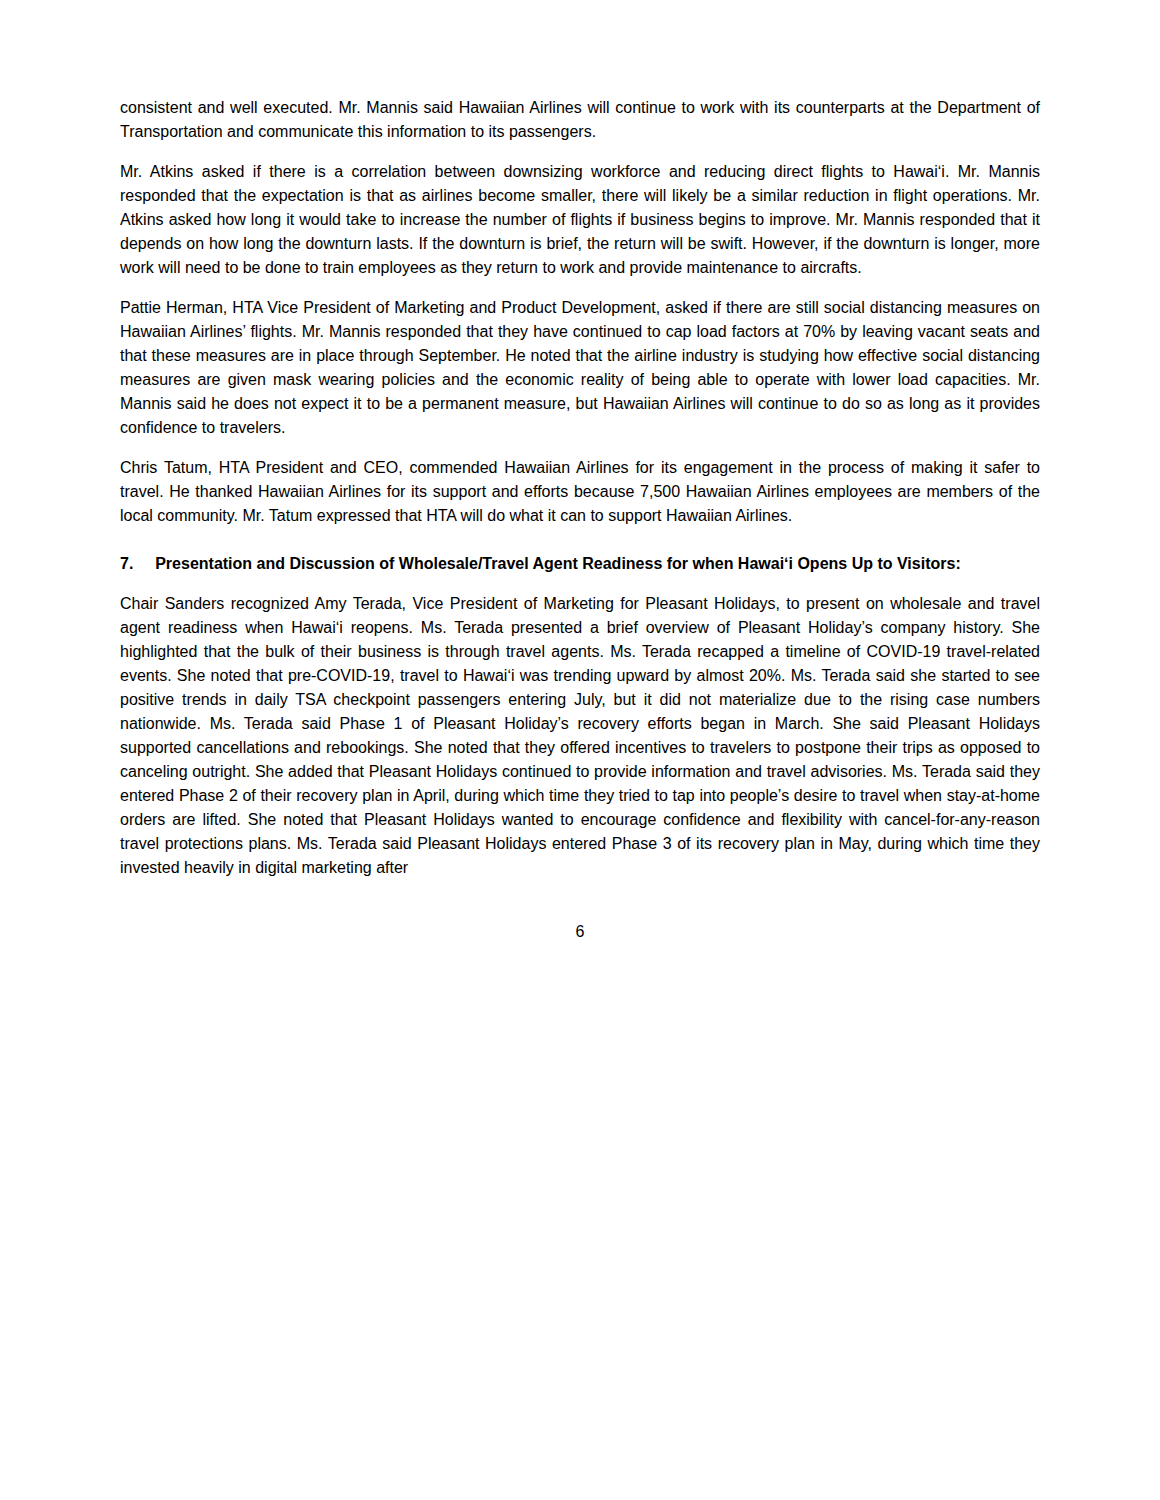consistent and well executed. Mr. Mannis said Hawaiian Airlines will continue to work with its counterparts at the Department of Transportation and communicate this information to its passengers.
Mr. Atkins asked if there is a correlation between downsizing workforce and reducing direct flights to Hawaiʻi. Mr. Mannis responded that the expectation is that as airlines become smaller, there will likely be a similar reduction in flight operations. Mr. Atkins asked how long it would take to increase the number of flights if business begins to improve. Mr. Mannis responded that it depends on how long the downturn lasts. If the downturn is brief, the return will be swift. However, if the downturn is longer, more work will need to be done to train employees as they return to work and provide maintenance to aircrafts.
Pattie Herman, HTA Vice President of Marketing and Product Development, asked if there are still social distancing measures on Hawaiian Airlines’ flights. Mr. Mannis responded that they have continued to cap load factors at 70% by leaving vacant seats and that these measures are in place through September. He noted that the airline industry is studying how effective social distancing measures are given mask wearing policies and the economic reality of being able to operate with lower load capacities. Mr. Mannis said he does not expect it to be a permanent measure, but Hawaiian Airlines will continue to do so as long as it provides confidence to travelers.
Chris Tatum, HTA President and CEO, commended Hawaiian Airlines for its engagement in the process of making it safer to travel. He thanked Hawaiian Airlines for its support and efforts because 7,500 Hawaiian Airlines employees are members of the local community. Mr. Tatum expressed that HTA will do what it can to support Hawaiian Airlines.
7.
Presentation and Discussion of Wholesale/Travel Agent Readiness for when Hawaiʻi Opens Up to Visitors:
Chair Sanders recognized Amy Terada, Vice President of Marketing for Pleasant Holidays, to present on wholesale and travel agent readiness when Hawaiʻi reopens. Ms. Terada presented a brief overview of Pleasant Holiday’s company history. She highlighted that the bulk of their business is through travel agents. Ms. Terada recapped a timeline of COVID-19 travel-related events. She noted that pre-COVID-19, travel to Hawaiʻi was trending upward by almost 20%. Ms. Terada said she started to see positive trends in daily TSA checkpoint passengers entering July, but it did not materialize due to the rising case numbers nationwide. Ms. Terada said Phase 1 of Pleasant Holiday’s recovery efforts began in March. She said Pleasant Holidays supported cancellations and rebookings. She noted that they offered incentives to travelers to postpone their trips as opposed to canceling outright. She added that Pleasant Holidays continued to provide information and travel advisories. Ms. Terada said they entered Phase 2 of their recovery plan in April, during which time they tried to tap into people’s desire to travel when stay-at-home orders are lifted. She noted that Pleasant Holidays wanted to encourage confidence and flexibility with cancel-for-any-reason travel protections plans. Ms. Terada said Pleasant Holidays entered Phase 3 of its recovery plan in May, during which time they invested heavily in digital marketing after
6